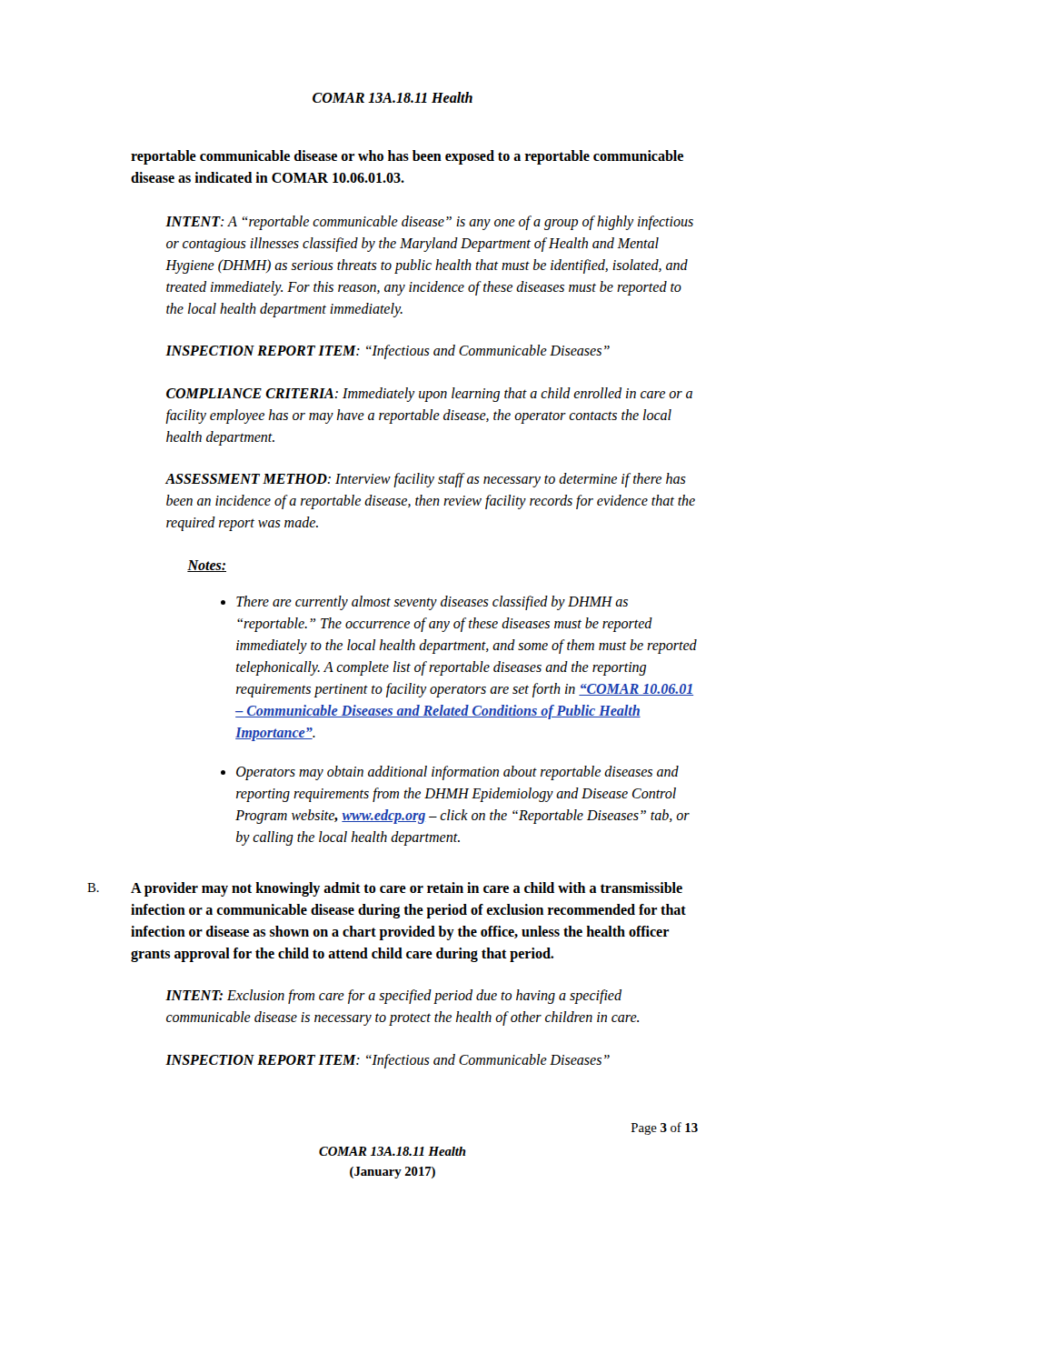COMAR 13A.18.11 Health
reportable communicable disease or who has been exposed to a reportable communicable disease as indicated in COMAR 10.06.01.03.
INTENT: A “reportable communicable disease” is any one of a group of highly infectious or contagious illnesses classified by the Maryland Department of Health and Mental Hygiene (DHMH) as serious threats to public health that must be identified, isolated, and treated immediately. For this reason, any incidence of these diseases must be reported to the local health department immediately.
INSPECTION REPORT ITEM: “Infectious and Communicable Diseases”
COMPLIANCE CRITERIA: Immediately upon learning that a child enrolled in care or a facility employee has or may have a reportable disease, the operator contacts the local health department.
ASSESSMENT METHOD: Interview facility staff as necessary to determine if there has been an incidence of a reportable disease, then review facility records for evidence that the required report was made.
Notes:
There are currently almost seventy diseases classified by DHMH as “reportable.” The occurrence of any of these diseases must be reported immediately to the local health department, and some of them must be reported telephonically. A complete list of reportable diseases and the reporting requirements pertinent to facility operators are set forth in “COMAR 10.06.01 – Communicable Diseases and Related Conditions of Public Health Importance”.
Operators may obtain additional information about reportable diseases and reporting requirements from the DHMH Epidemiology and Disease Control Program website, www.edcp.org – click on the “Reportable Diseases” tab, or by calling the local health department.
B.
A provider may not knowingly admit to care or retain in care a child with a transmissible infection or a communicable disease during the period of exclusion recommended for that infection or disease as shown on a chart provided by the office, unless the health officer grants approval for the child to attend child care during that period.
INTENT: Exclusion from care for a specified period due to having a specified communicable disease is necessary to protect the health of other children in care.
INSPECTION REPORT ITEM: “Infectious and Communicable Diseases”
Page 3 of 13
COMAR 13A.18.11 Health
(January 2017)